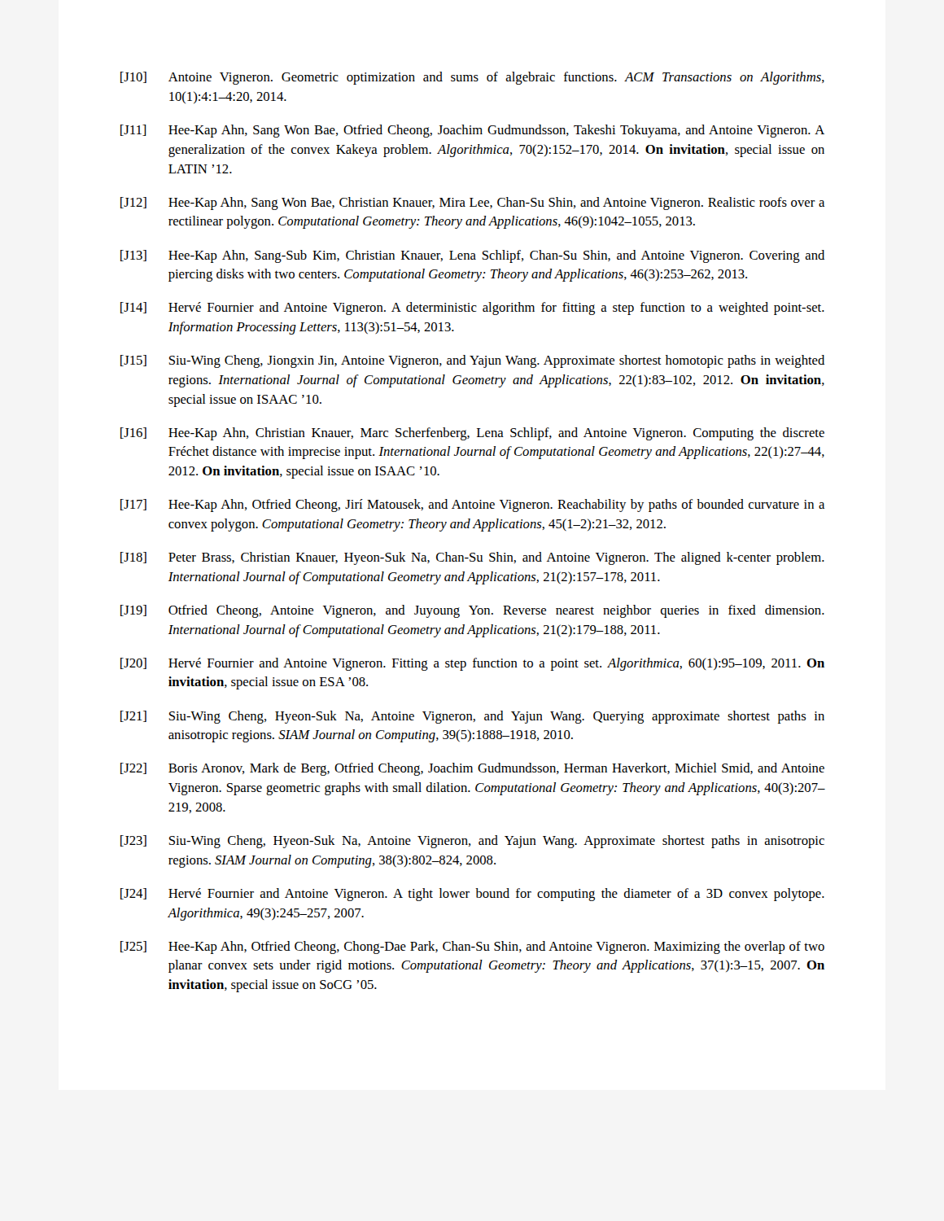[J10] Antoine Vigneron. Geometric optimization and sums of algebraic functions. ACM Transactions on Algorithms, 10(1):4:1–4:20, 2014.
[J11] Hee-Kap Ahn, Sang Won Bae, Otfried Cheong, Joachim Gudmundsson, Takeshi Tokuyama, and Antoine Vigneron. A generalization of the convex Kakeya problem. Algorithmica, 70(2):152–170, 2014. On invitation, special issue on LATIN ’12.
[J12] Hee-Kap Ahn, Sang Won Bae, Christian Knauer, Mira Lee, Chan-Su Shin, and Antoine Vigneron. Realistic roofs over a rectilinear polygon. Computational Geometry: Theory and Applications, 46(9):1042–1055, 2013.
[J13] Hee-Kap Ahn, Sang-Sub Kim, Christian Knauer, Lena Schlipf, Chan-Su Shin, and Antoine Vigneron. Covering and piercing disks with two centers. Computational Geometry: Theory and Applications, 46(3):253–262, 2013.
[J14] Hervé Fournier and Antoine Vigneron. A deterministic algorithm for fitting a step function to a weighted point-set. Information Processing Letters, 113(3):51–54, 2013.
[J15] Siu-Wing Cheng, Jiongxin Jin, Antoine Vigneron, and Yajun Wang. Approximate shortest homotopic paths in weighted regions. International Journal of Computational Geometry and Applications, 22(1):83–102, 2012. On invitation, special issue on ISAAC ’10.
[J16] Hee-Kap Ahn, Christian Knauer, Marc Scherfenberg, Lena Schlipf, and Antoine Vigneron. Computing the discrete Fréchet distance with imprecise input. International Journal of Computational Geometry and Applications, 22(1):27–44, 2012. On invitation, special issue on ISAAC ’10.
[J17] Hee-Kap Ahn, Otfried Cheong, Jirí Matousek, and Antoine Vigneron. Reachability by paths of bounded curvature in a convex polygon. Computational Geometry: Theory and Applications, 45(1–2):21–32, 2012.
[J18] Peter Brass, Christian Knauer, Hyeon-Suk Na, Chan-Su Shin, and Antoine Vigneron. The aligned k-center problem. International Journal of Computational Geometry and Applications, 21(2):157–178, 2011.
[J19] Otfried Cheong, Antoine Vigneron, and Juyoung Yon. Reverse nearest neighbor queries in fixed dimension. International Journal of Computational Geometry and Applications, 21(2):179–188, 2011.
[J20] Hervé Fournier and Antoine Vigneron. Fitting a step function to a point set. Algorithmica, 60(1):95–109, 2011. On invitation, special issue on ESA ’08.
[J21] Siu-Wing Cheng, Hyeon-Suk Na, Antoine Vigneron, and Yajun Wang. Querying approximate shortest paths in anisotropic regions. SIAM Journal on Computing, 39(5):1888–1918, 2010.
[J22] Boris Aronov, Mark de Berg, Otfried Cheong, Joachim Gudmundsson, Herman Haverkort, Michiel Smid, and Antoine Vigneron. Sparse geometric graphs with small dilation. Computational Geometry: Theory and Applications, 40(3):207–219, 2008.
[J23] Siu-Wing Cheng, Hyeon-Suk Na, Antoine Vigneron, and Yajun Wang. Approximate shortest paths in anisotropic regions. SIAM Journal on Computing, 38(3):802–824, 2008.
[J24] Hervé Fournier and Antoine Vigneron. A tight lower bound for computing the diameter of a 3D convex polytope. Algorithmica, 49(3):245–257, 2007.
[J25] Hee-Kap Ahn, Otfried Cheong, Chong-Dae Park, Chan-Su Shin, and Antoine Vigneron. Maximizing the overlap of two planar convex sets under rigid motions. Computational Geometry: Theory and Applications, 37(1):3–15, 2007. On invitation, special issue on SoCG ’05.